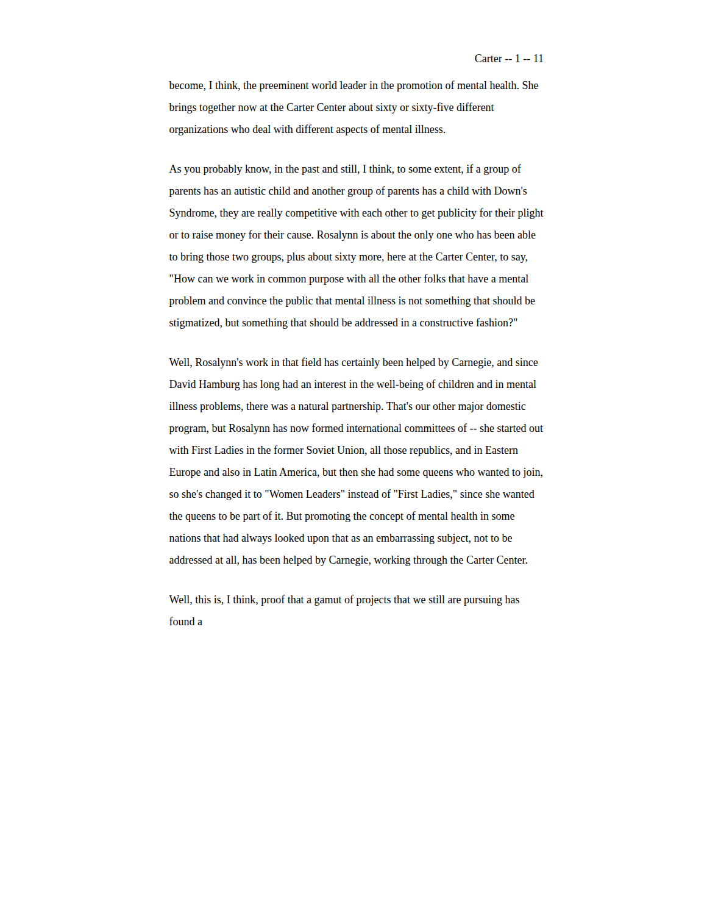Carter -- 1 -- 11
become, I think, the preeminent world leader in the promotion of mental health. She brings together now at the Carter Center about sixty or sixty-five different organizations who deal with different aspects of mental illness.
As you probably know, in the past and still, I think, to some extent, if a group of parents has an autistic child and another group of parents has a child with Down's Syndrome, they are really competitive with each other to get publicity for their plight or to raise money for their cause. Rosalynn is about the only one who has been able to bring those two groups, plus about sixty more, here at the Carter Center, to say, "How can we work in common purpose with all the other folks that have a mental problem and convince the public that mental illness is not something that should be stigmatized, but something that should be addressed in a constructive fashion?"
Well, Rosalynn's work in that field has certainly been helped by Carnegie, and since David Hamburg has long had an interest in the well-being of children and in mental illness problems, there was a natural partnership. That's our other major domestic program, but Rosalynn has now formed international committees of -- she started out with First Ladies in the former Soviet Union, all those republics, and in Eastern Europe and also in Latin America, but then she had some queens who wanted to join, so she's changed it to "Women Leaders" instead of "First Ladies," since she wanted the queens to be part of it. But promoting the concept of mental health in some nations that had always looked upon that as an embarrassing subject, not to be addressed at all, has been helped by Carnegie, working through the Carter Center.
Well, this is, I think, proof that a gamut of projects that we still are pursuing has found a